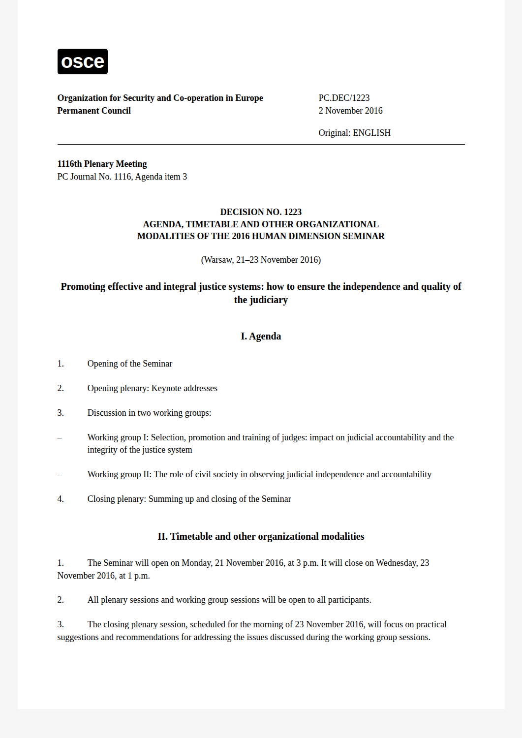osce
| Organization for Security and Co-operation in Europe Permanent Council | PC.DEC/1223 2 November 2016 Original: ENGLISH |
1116th Plenary Meeting
PC Journal No. 1116, Agenda item 3
DECISION No. 1223 AGENDA, TIMETABLE AND OTHER ORGANIZATIONAL
MODALITIES OF THE 2016 HUMAN DIMENSION SEMINAR
(Warsaw, 21–23 November 2016)
Promoting effective and integral justice systems: how to ensure the independence and quality of the judiciary
I. Agenda
1.
Opening of the Seminar
2.
Opening plenary: Keynote addresses
3.
Discussion in two working groups:
–
Working group I: Selection, promotion and training of judges: impact on judicial accountability and the integrity of the justice system
–
Working group II: The role of civil society in observing judicial independence and accountability
4.
Closing plenary: Summing up and closing of the Seminar
II. Timetable and other organizational modalities
1. The Seminar will open on Monday, 21 November 2016, at 3 p.m. It will close on Wednesday, 23 November 2016, at 1 p.m.
2. All plenary sessions and working group sessions will be open to all participants.
3. The closing plenary session, scheduled for the morning of 23 November 2016, will focus on practical suggestions and recommendations for addressing the issues discussed during the working group sessions.